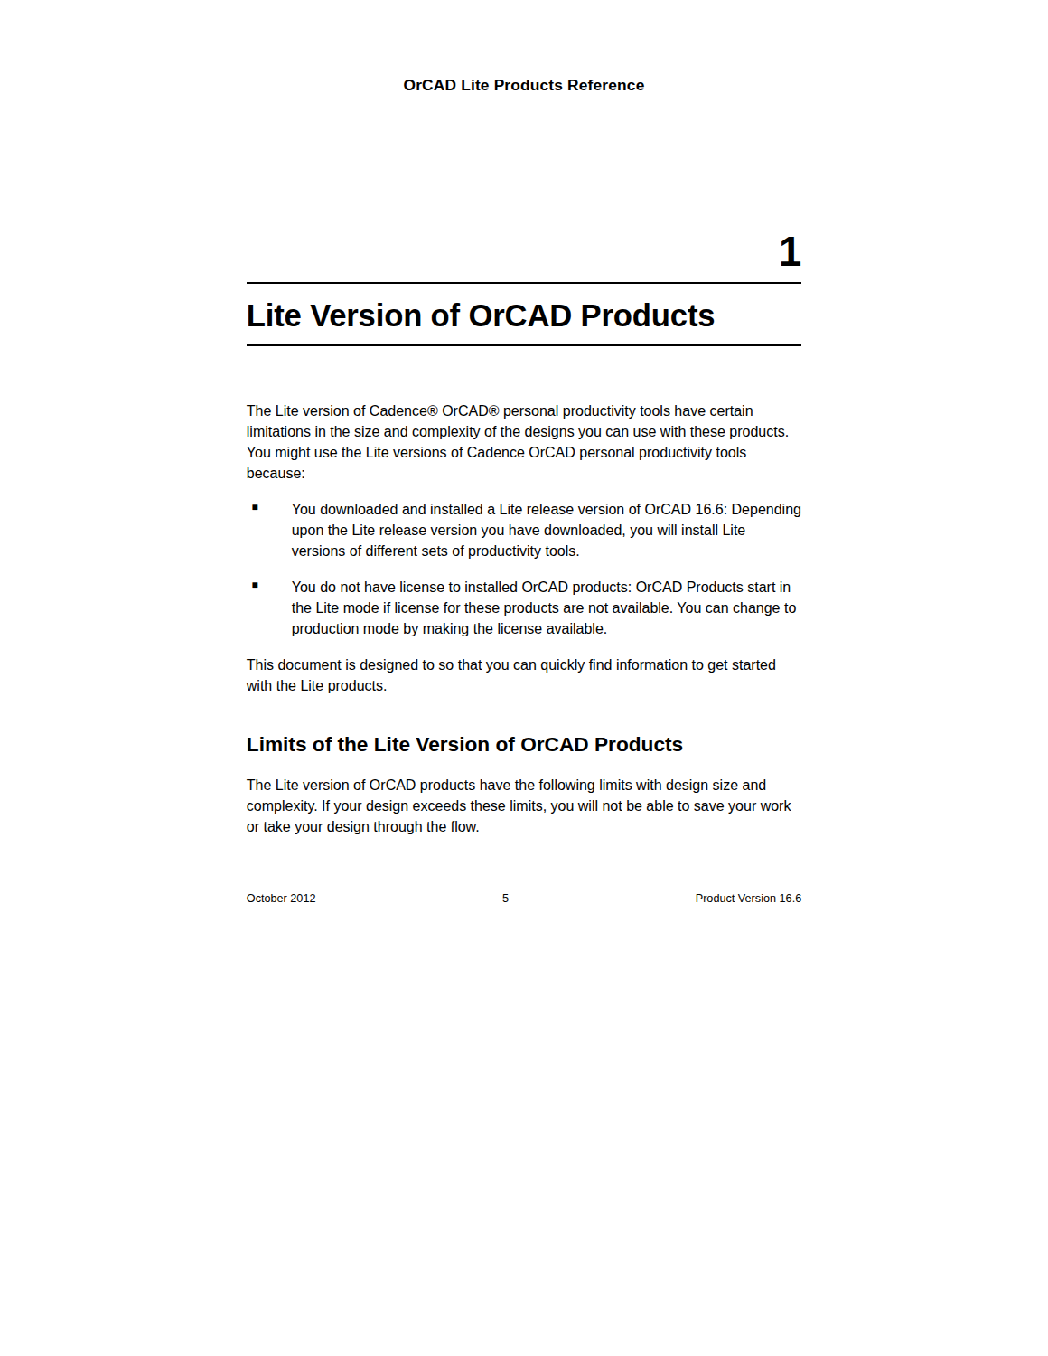OrCAD Lite Products Reference
1
Lite Version of OrCAD Products
The Lite version of Cadence® OrCAD® personal productivity tools have certain limitations in the size and complexity of the designs you can use with these products. You might use the Lite versions of Cadence OrCAD personal productivity tools because:
You downloaded and installed a Lite release version of OrCAD 16.6: Depending upon the Lite release version you have downloaded, you will install Lite versions of different sets of productivity tools.
You do not have license to installed OrCAD products: OrCAD Products start in the Lite mode if license for these products are not available. You can change to production mode by making the license available.
This document is designed to so that you can quickly find information to get started with the Lite products.
Limits of the Lite Version of OrCAD Products
The Lite version of OrCAD products have the following limits with design size and complexity. If your design exceeds these limits, you will not be able to save your work or take your design through the flow.
October 2012 5 Product Version 16.6